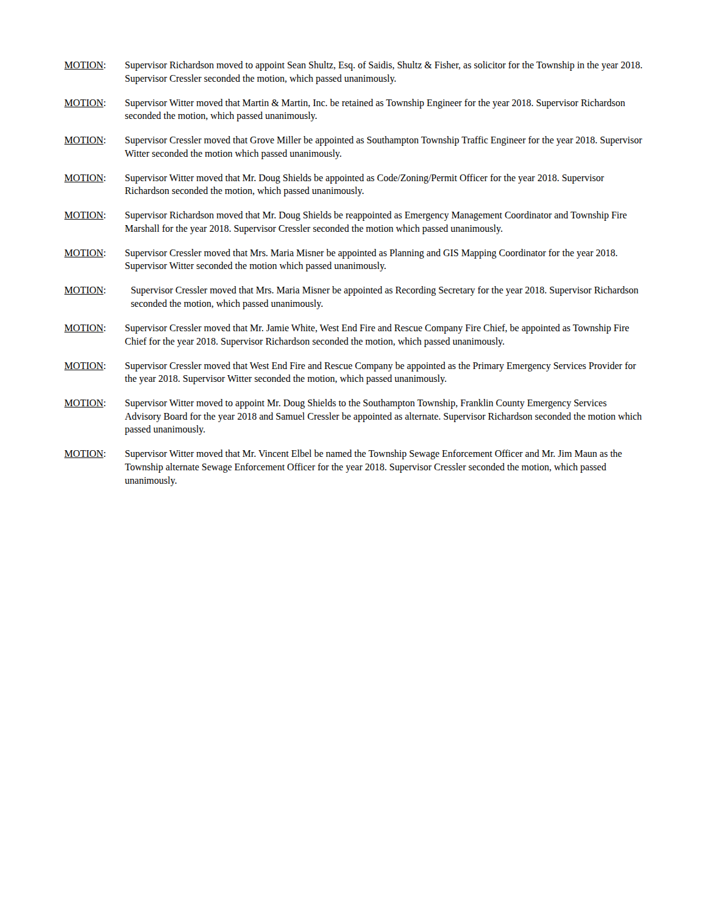| MOTION : | Supervisor Richardson moved to appoint Sean Shultz, Esq. of Saidis, Shultz & Fisher, as solicitor for the Township in the year 2018. Supervisor Cressler seconded the motion, which passed unanimously. |
| MOTION : | Supervisor Witter moved that Martin & Martin, Inc. be retained as Township Engineer for the year 2018. Supervisor Richardson seconded the motion, which passed unanimously. |
| MOTION : | Supervisor Cressler moved that Grove Miller be appointed as Southampton Township Traffic Engineer for the year 2018. Supervisor Witter seconded the motion which passed unanimously. |
| MOTION : | Supervisor Witter moved that Mr. Doug Shields be appointed as Code/Zoning/Permit Officer for the year 2018. Supervisor Richardson seconded the motion, which passed unanimously. |
| MOTION : | Supervisor Richardson moved that Mr. Doug Shields be reappointed as Emergency Management Coordinator and Township Fire Marshall for the year 2018. Supervisor Cressler seconded the motion which passed unanimously. |
| MOTION : | Supervisor Cressler moved that Mrs. Maria Misner be appointed as Planning and GIS Mapping Coordinator for the year 2018. Supervisor Witter seconded the motion which passed unanimously. |
| MOTION : | Supervisor Cressler moved that Mrs. Maria Misner be appointed as Recording Secretary for the year 2018. Supervisor Richardson seconded the motion, which passed unanimously. |
| MOTION : | Supervisor Cressler moved that Mr. Jamie White, West End Fire and Rescue Company Fire Chief, be appointed as Township Fire Chief for the year 2018. Supervisor Richardson seconded the motion, which passed unanimously. |
| MOTION : | Supervisor Cressler moved that West End Fire and Rescue Company be appointed as the Primary Emergency Services Provider for the year 2018. Supervisor Witter seconded the motion, which passed unanimously. |
| MOTION : | Supervisor Witter moved to appoint Mr. Doug Shields to the Southampton Township, Franklin County Emergency Services Advisory Board for the year 2018 and Samuel Cressler be appointed as alternate. Supervisor Richardson seconded the motion which passed unanimously. |
| MOTION : | Supervisor Witter moved that Mr. Vincent Elbel be named the Township Sewage Enforcement Officer and Mr. Jim Maun as the Township alternate Sewage Enforcement Officer for the year 2018. Supervisor Cressler seconded the motion, which passed unanimously. |